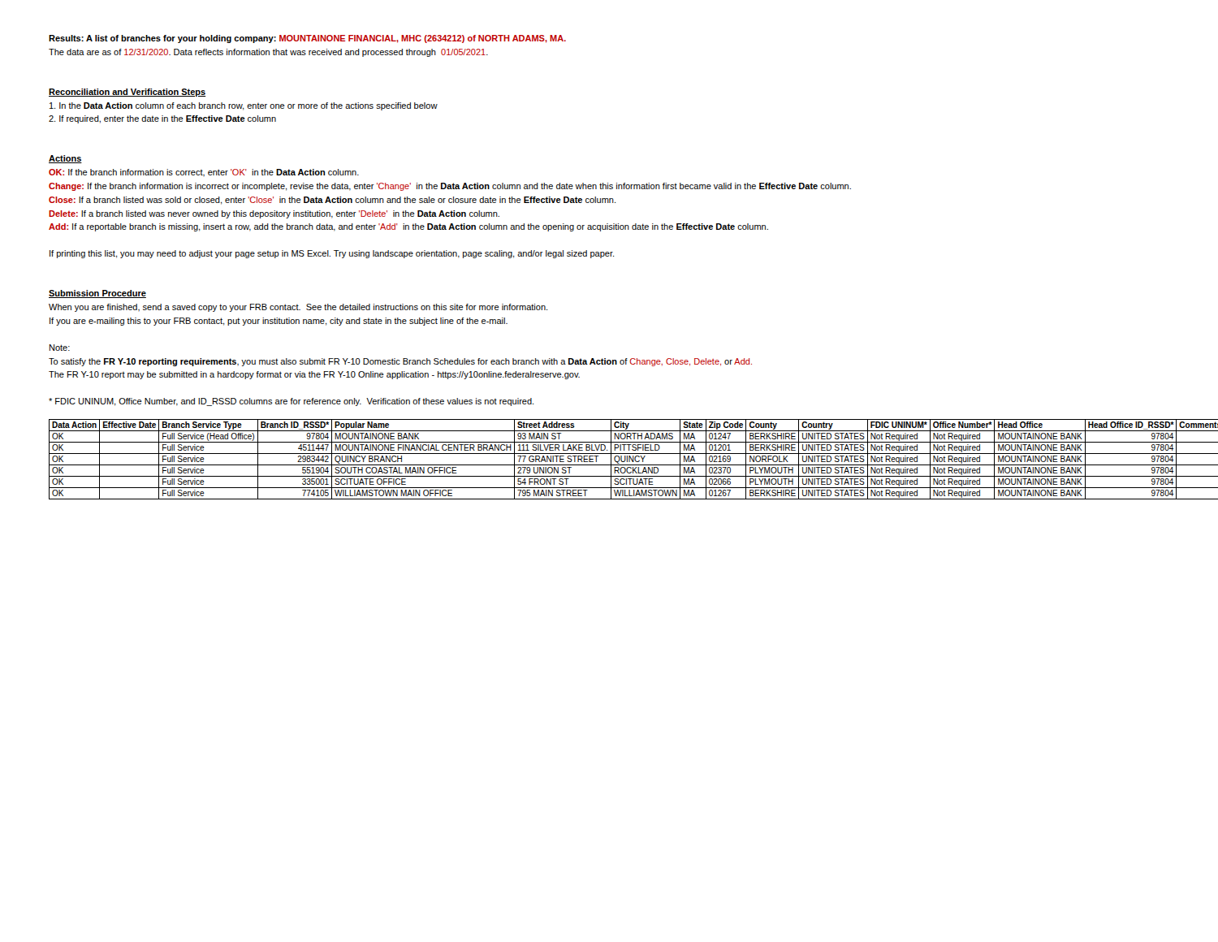Results: A list of branches for your holding company: MOUNTAINONE FINANCIAL, MHC (2634212) of NORTH ADAMS, MA.
The data are as of 12/31/2020. Data reflects information that was received and processed through 01/05/2021.
Reconciliation and Verification Steps
1. In the Data Action column of each branch row, enter one or more of the actions specified below
2. If required, enter the date in the Effective Date column
Actions
OK: If the branch information is correct, enter 'OK' in the Data Action column.
Change: If the branch information is incorrect or incomplete, revise the data, enter 'Change' in the Data Action column and the date when this information first became valid in the Effective Date column.
Close: If a branch listed was sold or closed, enter 'Close' in the Data Action column and the sale or closure date in the Effective Date column.
Delete: If a branch listed was never owned by this depository institution, enter 'Delete' in the Data Action column.
Add: If a reportable branch is missing, insert a row, add the branch data, and enter 'Add' in the Data Action column and the opening or acquisition date in the Effective Date column.
If printing this list, you may need to adjust your page setup in MS Excel. Try using landscape orientation, page scaling, and/or legal sized paper.
Submission Procedure
When you are finished, send a saved copy to your FRB contact. See the detailed instructions on this site for more information.
If you are e-mailing this to your FRB contact, put your institution name, city and state in the subject line of the e-mail.
Note:
To satisfy the FR Y-10 reporting requirements, you must also submit FR Y-10 Domestic Branch Schedules for each branch with a Data Action of Change, Close, Delete, or Add.
The FR Y-10 report may be submitted in a hardcopy format or via the FR Y-10 Online application - https://y10online.federalreserve.gov.
* FDIC UNINUM, Office Number, and ID_RSSD columns are for reference only. Verification of these values is not required.
| Data Action | Effective Date | Branch Service Type | Branch ID_RSSD* | Popular Name | Street Address | City | State | Zip Code | County | Country | FDIC UNINUM* | Office Number* | Head Office | Head Office ID_RSSD* | Comments |
| --- | --- | --- | --- | --- | --- | --- | --- | --- | --- | --- | --- | --- | --- | --- | --- |
| OK | | Full Service (Head Office) | 97804 | MOUNTAINONE BANK | 93 MAIN ST | NORTH ADAMS | MA | 01247 | BERKSHIRE | UNITED STATES | Not Required | Not Required | MOUNTAINONE BANK | 97804 | |
| OK | | Full Service | 4511447 | MOUNTAINONE FINANCIAL CENTER BRANCH | 111 SILVER LAKE BLVD. | PITTSFIELD | MA | 01201 | BERKSHIRE | UNITED STATES | Not Required | Not Required | MOUNTAINONE BANK | 97804 | |
| OK | | Full Service | 2983442 | QUINCY BRANCH | 77 GRANITE STREET | QUINCY | MA | 02169 | NORFOLK | UNITED STATES | Not Required | Not Required | MOUNTAINONE BANK | 97804 | |
| OK | | Full Service | 551904 | SOUTH COASTAL MAIN OFFICE | 279 UNION ST | ROCKLAND | MA | 02370 | PLYMOUTH | UNITED STATES | Not Required | Not Required | MOUNTAINONE BANK | 97804 | |
| OK | | Full Service | 335001 | SCITUATE OFFICE | 54 FRONT ST | SCITUATE | MA | 02066 | PLYMOUTH | UNITED STATES | Not Required | Not Required | MOUNTAINONE BANK | 97804 | |
| OK | | Full Service | 774105 | WILLIAMSTOWN MAIN OFFICE | 795 MAIN STREET | WILLIAMSTOWN | MA | 01267 | BERKSHIRE | UNITED STATES | Not Required | Not Required | MOUNTAINONE BANK | 97804 | |